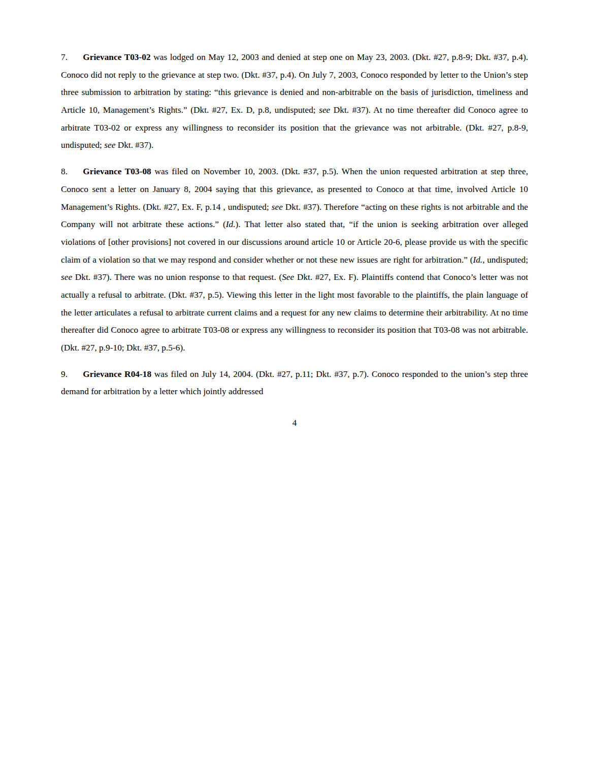7. Grievance T03-02 was lodged on May 12, 2003 and denied at step one on May 23, 2003. (Dkt. #27, p.8-9; Dkt. #37, p.4). Conoco did not reply to the grievance at step two. (Dkt. #37, p.4). On July 7, 2003, Conoco responded by letter to the Union’s step three submission to arbitration by stating: “this grievance is denied and non-arbitrable on the basis of jurisdiction, timeliness and Article 10, Management’s Rights.” (Dkt. #27, Ex. D, p.8, undisputed; see Dkt. #37). At no time thereafter did Conoco agree to arbitrate T03-02 or express any willingness to reconsider its position that the grievance was not arbitrable. (Dkt. #27, p.8-9, undisputed; see Dkt. #37).
8. Grievance T03-08 was filed on November 10, 2003. (Dkt. #37, p.5). When the union requested arbitration at step three, Conoco sent a letter on January 8, 2004 saying that this grievance, as presented to Conoco at that time, involved Article 10 Management’s Rights. (Dkt. #27, Ex. F, p.14 , undisputed; see Dkt. #37). Therefore “acting on these rights is not arbitrable and the Company will not arbitrate these actions.” (Id.). That letter also stated that, “if the union is seeking arbitration over alleged violations of [other provisions] not covered in our discussions around article 10 or Article 20-6, please provide us with the specific claim of a violation so that we may respond and consider whether or not these new issues are right for arbitration.” (Id., undisputed; see Dkt. #37). There was no union response to that request. (See Dkt. #27, Ex. F). Plaintiffs contend that Conoco’s letter was not actually a refusal to arbitrate. (Dkt. #37, p.5). Viewing this letter in the light most favorable to the plaintiffs, the plain language of the letter articulates a refusal to arbitrate current claims and a request for any new claims to determine their arbitrability. At no time thereafter did Conoco agree to arbitrate T03-08 or express any willingness to reconsider its position that T03-08 was not arbitrable. (Dkt. #27, p.9-10; Dkt. #37, p.5-6).
9. Grievance R04-18 was filed on July 14, 2004. (Dkt. #27, p.11; Dkt. #37, p.7). Conoco responded to the union’s step three demand for arbitration by a letter which jointly addressed
4